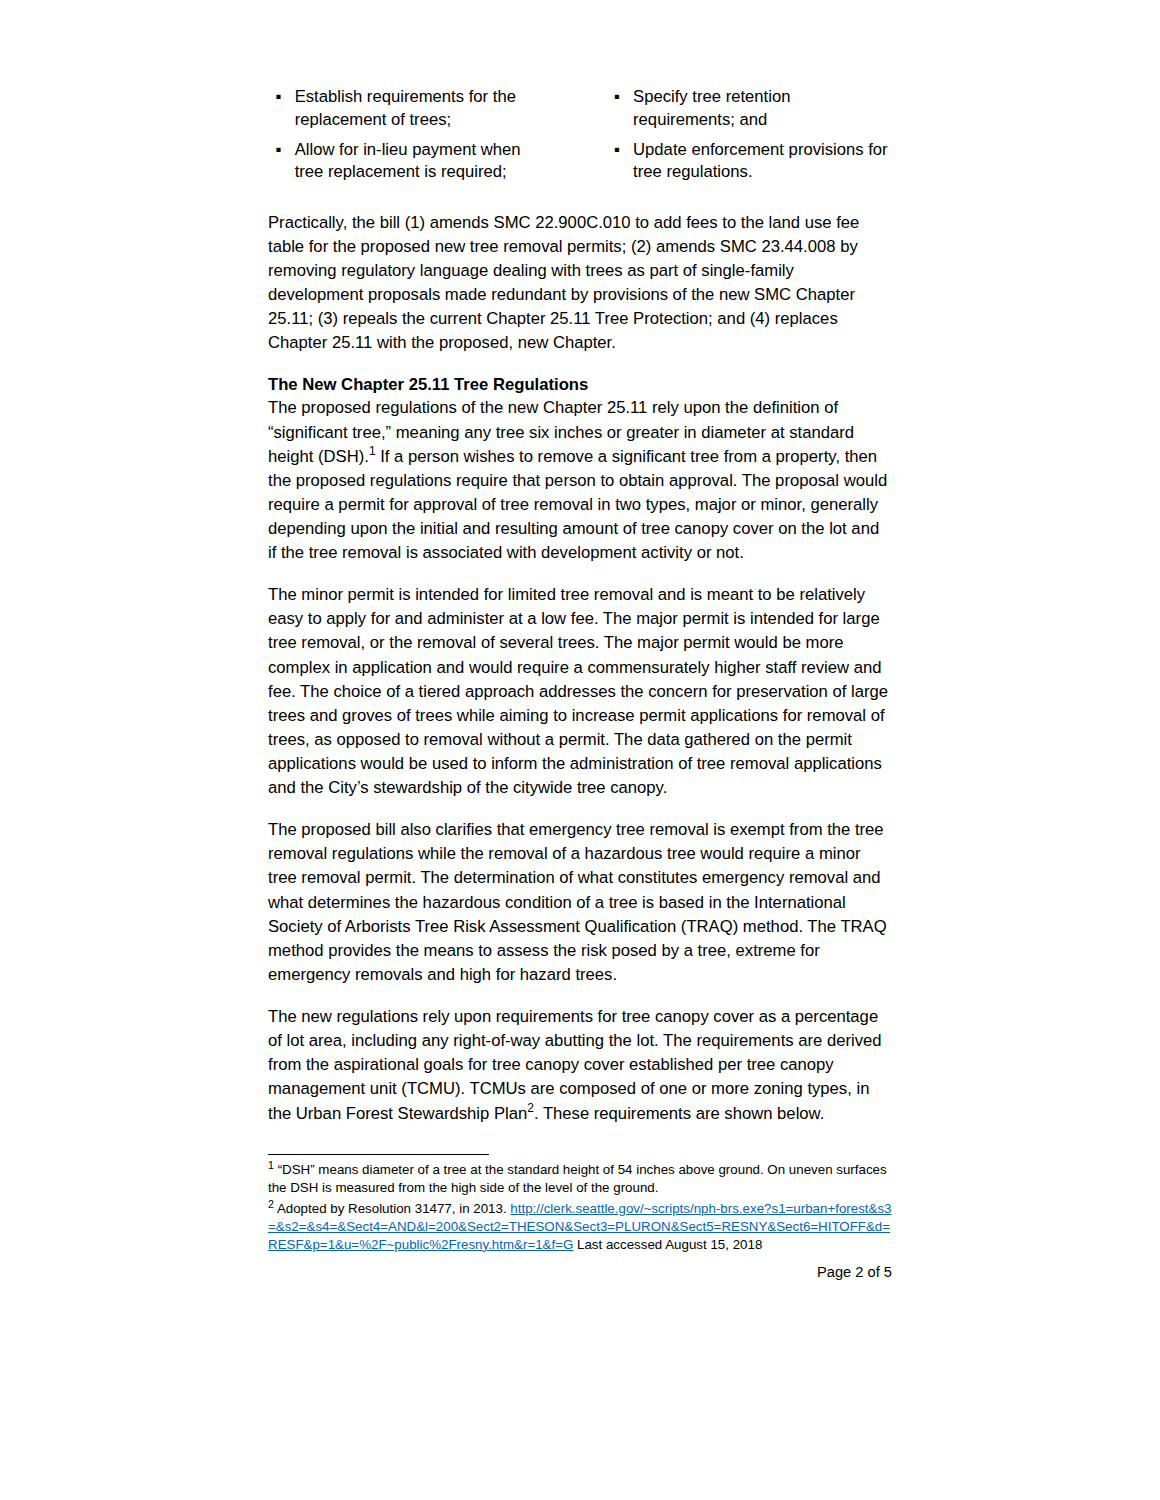Establish requirements for the replacement of trees;
Allow for in-lieu payment when tree replacement is required;
Specify tree retention requirements; and
Update enforcement provisions for tree regulations.
Practically, the bill (1) amends SMC 22.900C.010 to add fees to the land use fee table for the proposed new tree removal permits; (2) amends SMC 23.44.008 by removing regulatory language dealing with trees as part of single-family development proposals made redundant by provisions of the new SMC Chapter 25.11; (3) repeals the current Chapter 25.11 Tree Protection; and (4) replaces Chapter 25.11 with the proposed, new Chapter.
The New Chapter 25.11 Tree Regulations
The proposed regulations of the new Chapter 25.11 rely upon the definition of “significant tree,” meaning any tree six inches or greater in diameter at standard height (DSH).1 If a person wishes to remove a significant tree from a property, then the proposed regulations require that person to obtain approval. The proposal would require a permit for approval of tree removal in two types, major or minor, generally depending upon the initial and resulting amount of tree canopy cover on the lot and if the tree removal is associated with development activity or not.
The minor permit is intended for limited tree removal and is meant to be relatively easy to apply for and administer at a low fee. The major permit is intended for large tree removal, or the removal of several trees. The major permit would be more complex in application and would require a commensurately higher staff review and fee. The choice of a tiered approach addresses the concern for preservation of large trees and groves of trees while aiming to increase permit applications for removal of trees, as opposed to removal without a permit. The data gathered on the permit applications would be used to inform the administration of tree removal applications and the City’s stewardship of the citywide tree canopy.
The proposed bill also clarifies that emergency tree removal is exempt from the tree removal regulations while the removal of a hazardous tree would require a minor tree removal permit. The determination of what constitutes emergency removal and what determines the hazardous condition of a tree is based in the International Society of Arborists Tree Risk Assessment Qualification (TRAQ) method. The TRAQ method provides the means to assess the risk posed by a tree, extreme for emergency removals and high for hazard trees.
The new regulations rely upon requirements for tree canopy cover as a percentage of lot area, including any right-of-way abutting the lot. The requirements are derived from the aspirational goals for tree canopy cover established per tree canopy management unit (TCMU). TCMUs are composed of one or more zoning types, in the Urban Forest Stewardship Plan2. These requirements are shown below.
1 “DSH” means diameter of a tree at the standard height of 54 inches above ground. On uneven surfaces the DSH is measured from the high side of the level of the ground.
2 Adopted by Resolution 31477, in 2013. http://clerk.seattle.gov/~scripts/nph-brs.exe?s1=urban+forest&s3=&s2=&s4=&Sect4=AND&l=200&Sect2=THESON&Sect3=PLURON&Sect5=RESNY&Sect6=HITOFF&d=RESF&p=1&u=%2F~public%2Fresny.htm&r=1&f=G Last accessed August 15, 2018
Page 2 of 5